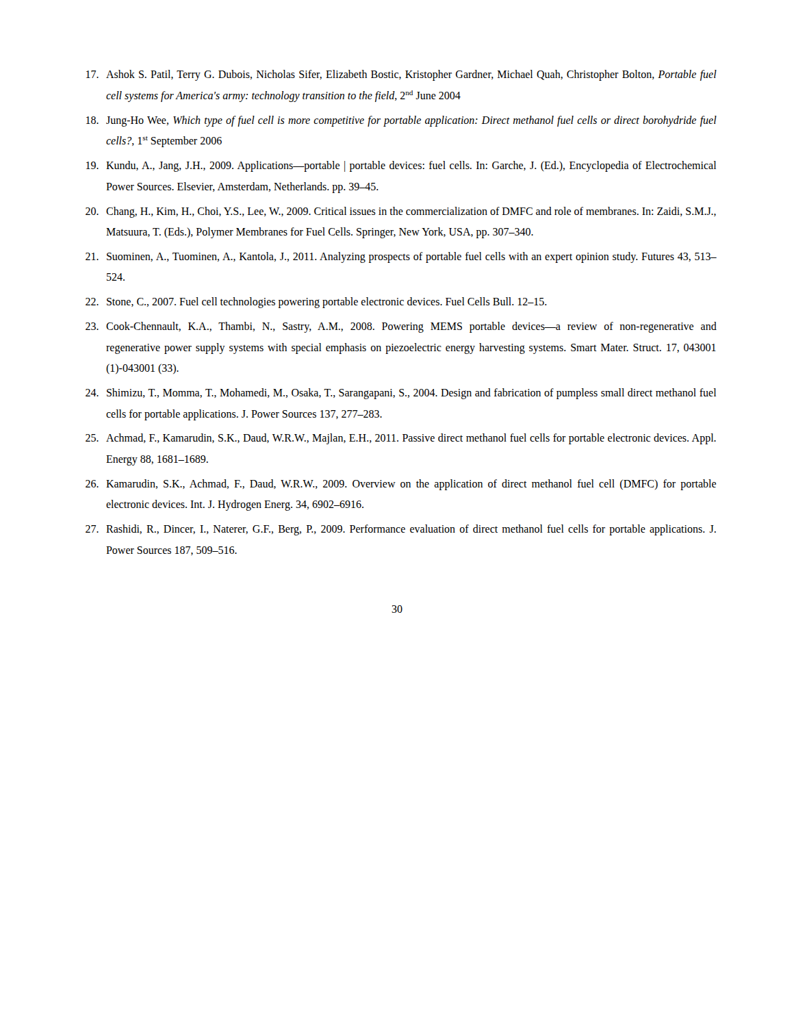Ashok S. Patil, Terry G. Dubois, Nicholas Sifer, Elizabeth Bostic, Kristopher Gardner, Michael Quah, Christopher Bolton, Portable fuel cell systems for America's army: technology transition to the field, 2nd June 2004
Jung-Ho Wee, Which type of fuel cell is more competitive for portable application: Direct methanol fuel cells or direct borohydride fuel cells?, 1st September 2006
Kundu, A., Jang, J.H., 2009. Applications—portable | portable devices: fuel cells. In: Garche, J. (Ed.), Encyclopedia of Electrochemical Power Sources. Elsevier, Amsterdam, Netherlands. pp. 39–45.
Chang, H., Kim, H., Choi, Y.S., Lee, W., 2009. Critical issues in the commercialization of DMFC and role of membranes. In: Zaidi, S.M.J., Matsuura, T. (Eds.), Polymer Membranes for Fuel Cells. Springer, New York, USA, pp. 307–340.
Suominen, A., Tuominen, A., Kantola, J., 2011. Analyzing prospects of portable fuel cells with an expert opinion study. Futures 43, 513–524.
Stone, C., 2007. Fuel cell technologies powering portable electronic devices. Fuel Cells Bull. 12–15.
Cook-Chennault, K.A., Thambi, N., Sastry, A.M., 2008. Powering MEMS portable devices—a review of non-regenerative and regenerative power supply systems with special emphasis on piezoelectric energy harvesting systems. Smart Mater. Struct. 17, 043001 (1)-043001 (33).
Shimizu, T., Momma, T., Mohamedi, M., Osaka, T., Sarangapani, S., 2004. Design and fabrication of pumpless small direct methanol fuel cells for portable applications. J. Power Sources 137, 277–283.
Achmad, F., Kamarudin, S.K., Daud, W.R.W., Majlan, E.H., 2011. Passive direct methanol fuel cells for portable electronic devices. Appl. Energy 88, 1681–1689.
Kamarudin, S.K., Achmad, F., Daud, W.R.W., 2009. Overview on the application of direct methanol fuel cell (DMFC) for portable electronic devices. Int. J. Hydrogen Energ. 34, 6902–6916.
Rashidi, R., Dincer, I., Naterer, G.F., Berg, P., 2009. Performance evaluation of direct methanol fuel cells for portable applications. J. Power Sources 187, 509–516.
30